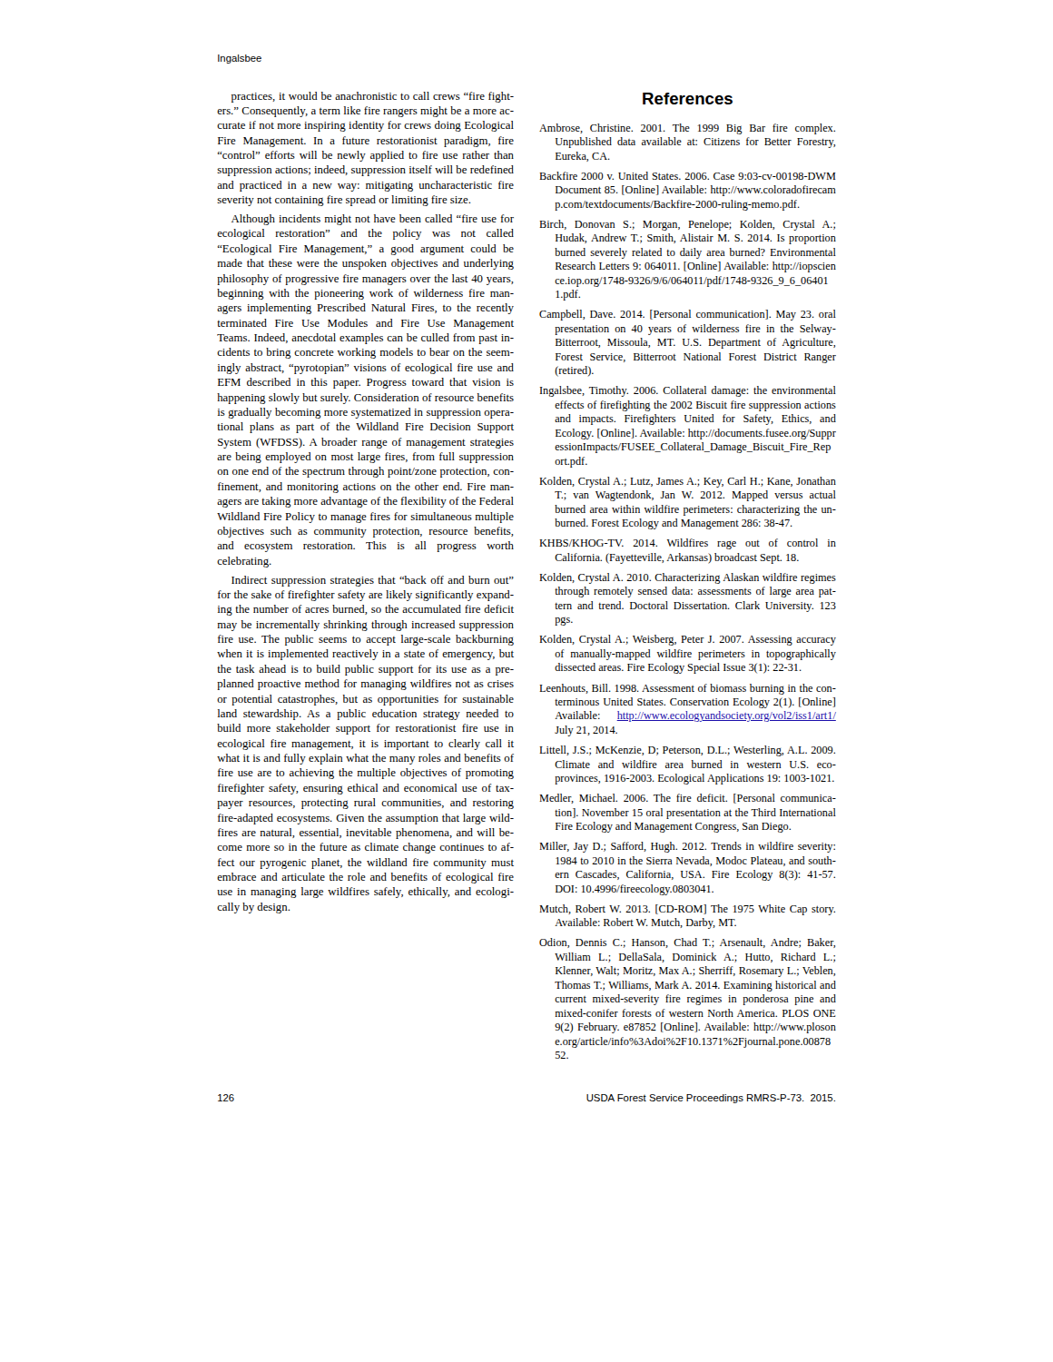Ingalsbee
practices, it would be anachronistic to call crews “fire fighters.” Consequently, a term like fire rangers might be a more accurate if not more inspiring identity for crews doing Ecological Fire Management. In a future restorationist paradigm, fire “control” efforts will be newly applied to fire use rather than suppression actions; indeed, suppression itself will be redefined and practiced in a new way: mitigating uncharacteristic fire severity not containing fire spread or limiting fire size.
Although incidents might not have been called “fire use for ecological restoration” and the policy was not called “Ecological Fire Management,” a good argument could be made that these were the unspoken objectives and underlying philosophy of progressive fire managers over the last 40 years, beginning with the pioneering work of wilderness fire managers implementing Prescribed Natural Fires, to the recently terminated Fire Use Modules and Fire Use Management Teams. Indeed, anecdotal examples can be culled from past incidents to bring concrete working models to bear on the seemingly abstract, “pyrotopian” visions of ecological fire use and EFM described in this paper. Progress toward that vision is happening slowly but surely. Consideration of resource benefits is gradually becoming more systematized in suppression operational plans as part of the Wildland Fire Decision Support System (WFDSS). A broader range of management strategies are being employed on most large fires, from full suppression on one end of the spectrum through point/zone protection, confinement, and monitoring actions on the other end. Fire managers are taking more advantage of the flexibility of the Federal Wildland Fire Policy to manage fires for simultaneous multiple objectives such as community protection, resource benefits, and ecosystem restoration. This is all progress worth celebrating.
Indirect suppression strategies that “back off and burn out” for the sake of firefighter safety are likely significantly expanding the number of acres burned, so the accumulated fire deficit may be incrementally shrinking through increased suppression fire use. The public seems to accept large-scale backburning when it is implemented reactively in a state of emergency, but the task ahead is to build public support for its use as a pre-planned proactive method for managing wildfires not as crises or potential catastrophes, but as opportunities for sustainable land stewardship. As a public education strategy needed to build more stakeholder support for restorationist fire use in ecological fire management, it is important to clearly call it what it is and fully explain what the many roles and benefits of fire use are to achieving the multiple objectives of promoting firefighter safety, ensuring ethical and economical use of taxpayer resources, protecting rural communities, and restoring fire-adapted ecosystems. Given the assumption that large wildfires are natural, essential, inevitable phenomena, and will become more so in the future as climate change continues to affect our pyrogenic planet, the wildland fire community must embrace and articulate the role and benefits of ecological fire use in managing large wildfires safely, ethically, and ecologically by design.
References
Ambrose, Christine. 2001. The 1999 Big Bar fire complex. Unpublished data available at: Citizens for Better Forestry, Eureka, CA.
Backfire 2000 v. United States. 2006. Case 9:03-cv-00198-DWM Document 85. [Online] Available: http://www.coloradofirecamp.com/textdocuments/Backfire-2000-ruling-memo.pdf.
Birch, Donovan S.; Morgan, Penelope; Kolden, Crystal A.; Hudak, Andrew T.; Smith, Alistair M. S. 2014. Is proportion burned severely related to daily area burned? Environmental Research Letters 9: 064011. [Online] Available: http://iopscience.iop.org/1748-9326/9/6/064011/pdf/1748-9326_9_6_064011.pdf.
Campbell, Dave. 2014. [Personal communication]. May 23. oral presentation on 40 years of wilderness fire in the Selway-Bitterroot, Missoula, MT. U.S. Department of Agriculture, Forest Service, Bitterroot National Forest District Ranger (retired).
Ingalsbee, Timothy. 2006. Collateral damage: the environmental effects of firefighting the 2002 Biscuit fire suppression actions and impacts. Firefighters United for Safety, Ethics, and Ecology. [Online]. Available: http://documents.fusee.org/SuppressionImpacts/FUSEE_Collateral_Damage_Biscuit_Fire_Report.pdf.
Kolden, Crystal A.; Lutz, James A.; Key, Carl H.; Kane, Jonathan T.; van Wagtendonk, Jan W. 2012. Mapped versus actual burned area within wildfire perimeters: characterizing the unburned. Forest Ecology and Management 286: 38-47.
KHBS/KHOG-TV. 2014. Wildfires rage out of control in California. (Fayetteville, Arkansas) broadcast Sept. 18.
Kolden, Crystal A. 2010. Characterizing Alaskan wildfire regimes through remotely sensed data: assessments of large area pattern and trend. Doctoral Dissertation. Clark University. 123 pgs.
Kolden, Crystal A.; Weisberg, Peter J. 2007. Assessing accuracy of manually-mapped wildfire perimeters in topographically dissected areas. Fire Ecology Special Issue 3(1): 22-31.
Leenhouts, Bill. 1998. Assessment of biomass burning in the conterminous United States. Conservation Ecology 2(1). [Online] Available: http://www.ecologyandsociety.org/vol2/iss1/art1/ July 21, 2014.
Littell, J.S.; McKenzie, D; Peterson, D.L.; Westerling, A.L. 2009. Climate and wildfire area burned in western U.S. ecoprovinces, 1916-2003. Ecological Applications 19: 1003-1021.
Medler, Michael. 2006. The fire deficit. [Personal communication]. November 15 oral presentation at the Third International Fire Ecology and Management Congress, San Diego.
Miller, Jay D.; Safford, Hugh. 2012. Trends in wildfire severity: 1984 to 2010 in the Sierra Nevada, Modoc Plateau, and southern Cascades, California, USA. Fire Ecology 8(3): 41-57. DOI: 10.4996/fireecology.0803041.
Mutch, Robert W. 2013. [CD-ROM] The 1975 White Cap story. Available: Robert W. Mutch, Darby, MT.
Odion, Dennis C.; Hanson, Chad T.; Arsenault, Andre; Baker, William L.; DellaSala, Dominick A.; Hutto, Richard L.; Klenner, Walt; Moritz, Max A.; Sherriff, Rosemary L.; Veblen, Thomas T.; Williams, Mark A. 2014. Examining historical and current mixed-severity fire regimes in ponderosa pine and mixed-conifer forests of western North America. PLOS ONE 9(2) February. e87852 [Online]. Available: http://www.plosone.org/article/info%3Adoi%2F10.1371%2Fjournal.pone.0087852.
126
USDA Forest Service Proceedings RMRS-P-73. 2015.